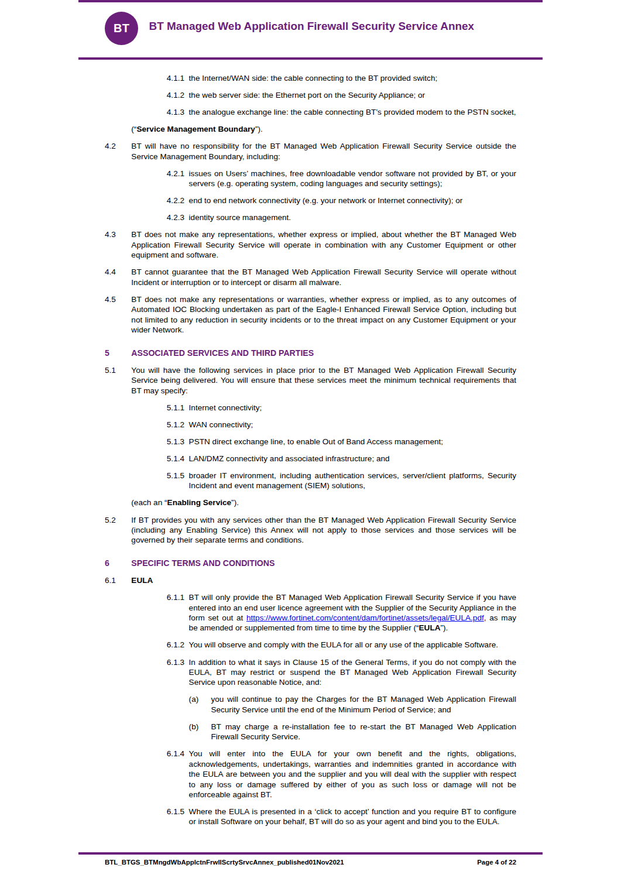BT
BT Managed Web Application Firewall Security Service Annex
4.1.1
the Internet/WAN side: the cable connecting to the BT provided switch;
4.1.2
the web server side: the Ethernet port on the Security Appliance; or
4.1.3
the analogue exchange line: the cable connecting BT’s provided modem to the PSTN socket,
(“Service Management Boundary”).
4.2
BT will have no responsibility for the BT Managed Web Application Firewall Security Service outside the Service Management Boundary, including:
4.2.1
issues on Users’ machines, free downloadable vendor software not provided by BT, or your servers (e.g. operating system, coding languages and security settings);
4.2.2
end to end network connectivity (e.g. your network or Internet connectivity); or
4.2.3
identity source management.
4.3
BT does not make any representations, whether express or implied, about whether the BT Managed Web Application Firewall Security Service will operate in combination with any Customer Equipment or other equipment and software.
4.4
BT cannot guarantee that the BT Managed Web Application Firewall Security Service will operate without Incident or interruption or to intercept or disarm all malware.
4.5
BT does not make any representations or warranties, whether express or implied, as to any outcomes of Automated IOC Blocking undertaken as part of the Eagle-I Enhanced Firewall Service Option, including but not limited to any reduction in security incidents or to the threat impact on any Customer Equipment or your wider Network.
5 ASSOCIATED SERVICES AND THIRD PARTIES
5.1
You will have the following services in place prior to the BT Managed Web Application Firewall Security Service being delivered. You will ensure that these services meet the minimum technical requirements that BT may specify:
5.1.1
Internet connectivity;
5.1.2
WAN connectivity;
5.1.3
PSTN direct exchange line, to enable Out of Band Access management;
5.1.4
LAN/DMZ connectivity and associated infrastructure; and
5.1.5
broader IT environment, including authentication services, server/client platforms, Security Incident and event management (SIEM) solutions,
(each an “Enabling Service”).
5.2
If BT provides you with any services other than the BT Managed Web Application Firewall Security Service (including any Enabling Service) this Annex will not apply to those services and those services will be governed by their separate terms and conditions.
6 SPECIFIC TERMS AND CONDITIONS
6.1
EULA
6.1.1
BT will only provide the BT Managed Web Application Firewall Security Service if you have entered into an end user licence agreement with the Supplier of the Security Appliance in the form set out at https://www.fortinet.com/content/dam/fortinet/assets/legal/EULA.pdf, as may be amended or supplemented from time to time by the Supplier (“EULA”).
6.1.2
You will observe and comply with the EULA for all or any use of the applicable Software.
6.1.3
In addition to what it says in Clause 15 of the General Terms, if you do not comply with the EULA, BT may restrict or suspend the BT Managed Web Application Firewall Security Service upon reasonable Notice, and:
(a)
you will continue to pay the Charges for the BT Managed Web Application Firewall Security Service until the end of the Minimum Period of Service; and
(b)
BT may charge a re-installation fee to re-start the BT Managed Web Application Firewall Security Service.
6.1.4
You will enter into the EULA for your own benefit and the rights, obligations, acknowledgements, undertakings, warranties and indemnities granted in accordance with the EULA are between you and the supplier and you will deal with the supplier with respect to any loss or damage suffered by either of you as such loss or damage will not be enforceable against BT.
6.1.5
Where the EULA is presented in a ‘click to accept’ function and you require BT to configure or install Software on your behalf, BT will do so as your agent and bind you to the EULA.
BTL_BTGS_BTMngdWbApplctnFrwllScrtySrvcAnnex_published01Nov2021
Page 4 of 22